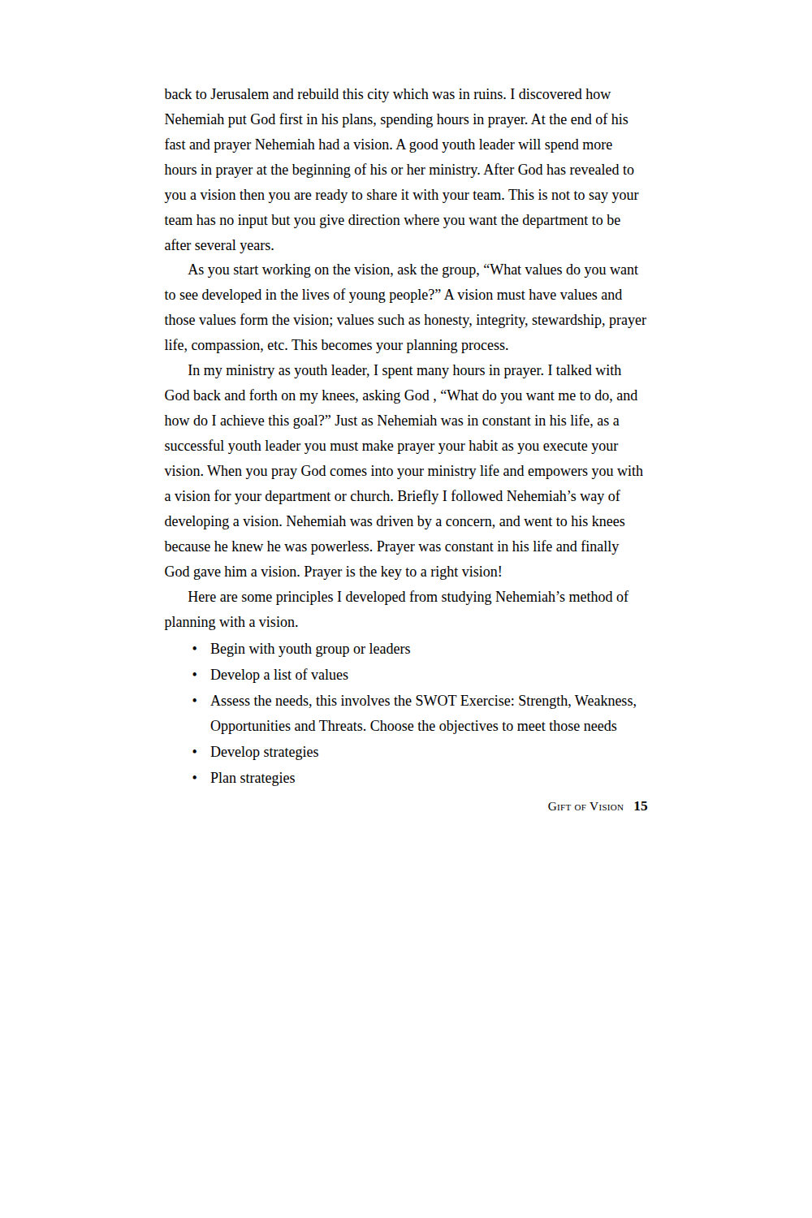back to Jerusalem and rebuild this city which was in ruins. I discovered how Nehemiah put God first in his plans, spending hours in prayer. At the end of his fast and prayer Nehemiah had a vision. A good youth leader will spend more hours in prayer at the beginning of his or her ministry. After God has revealed to you a vision then you are ready to share it with your team. This is not to say your team has no input but you give direction where you want the department to be after several years.
As you start working on the vision, ask the group, “What values do you want to see developed in the lives of young people?” A vision must have values and those values form the vision; values such as honesty, integrity, stewardship, prayer life, compassion, etc. This becomes your planning process.
In my ministry as youth leader, I spent many hours in prayer. I talked with God back and forth on my knees, asking God , “What do you want me to do, and how do I achieve this goal?” Just as Nehemiah was in constant in his life, as a successful youth leader you must make prayer your habit as you execute your vision. When you pray God comes into your ministry life and empowers you with a vision for your department or church. Briefly I followed Nehemiah’s way of developing a vision. Nehemiah was driven by a concern, and went to his knees because he knew he was powerless. Prayer was constant in his life and finally God gave him a vision. Prayer is the key to a right vision!
Here are some principles I developed from studying Nehemiah’s method of planning with a vision.
Begin with youth group or leaders
Develop a list of values
Assess the needs, this involves the SWOT Exercise: Strength, Weakness, Opportunities and Threats. Choose the objectives to meet those needs
Develop strategies
Plan strategies
Gift of Vision 15